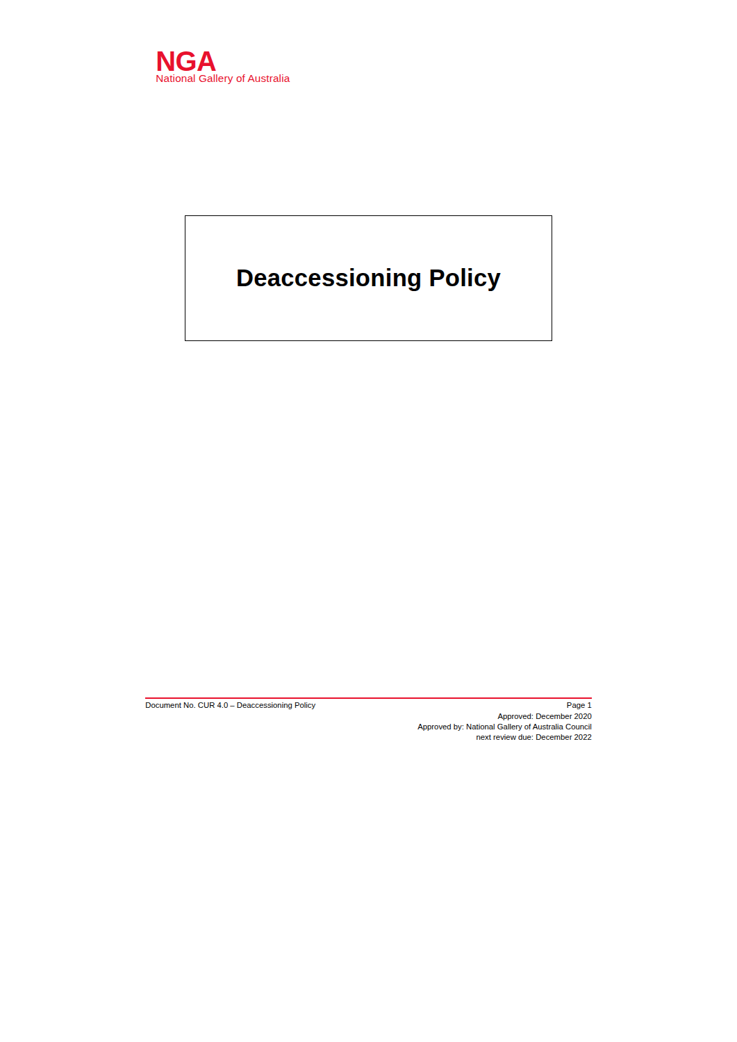NGA National Gallery of Australia
Deaccessioning Policy
Document No. CUR 4.0 – Deaccessioning Policy
Page 1
Approved: December 2020
Approved by: National Gallery of Australia Council
next review due: December 2022